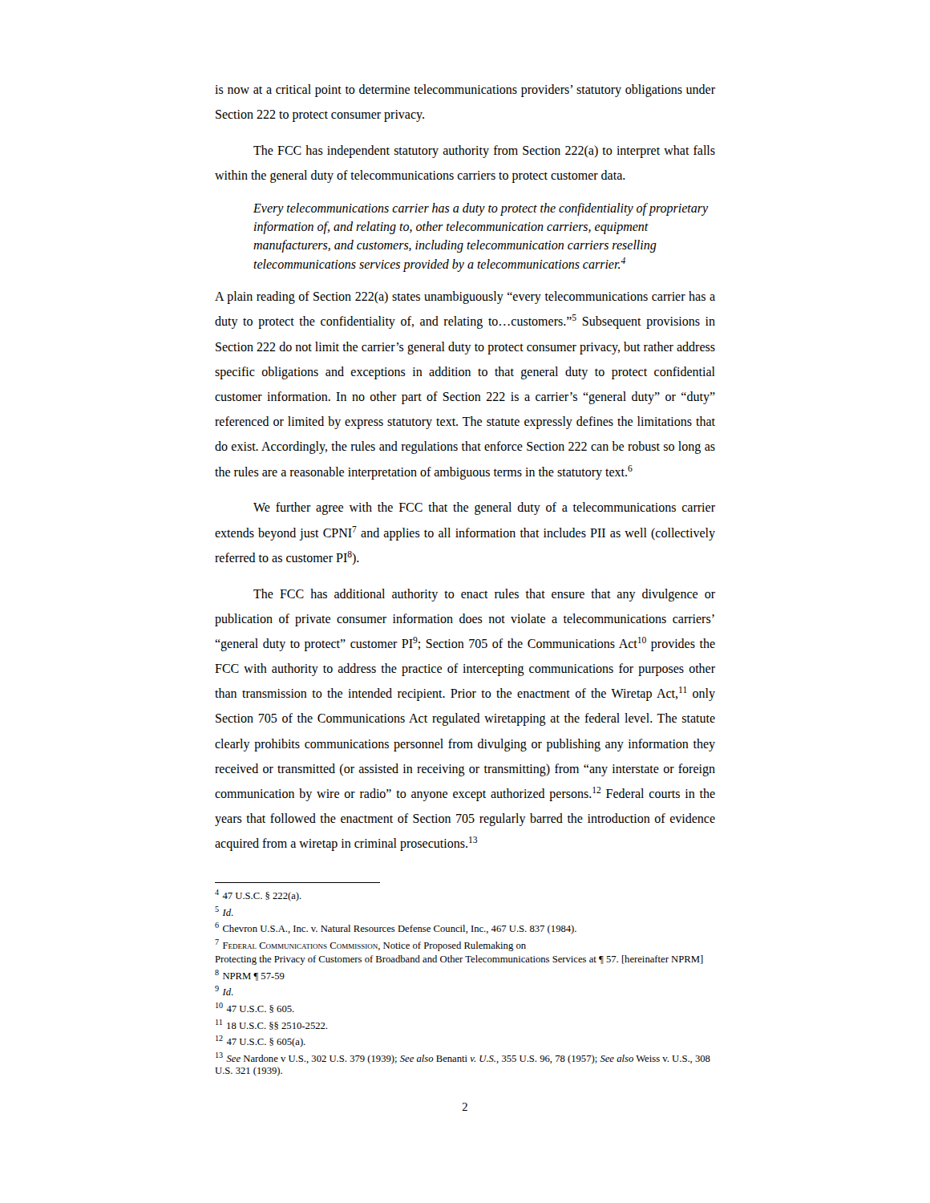is now at a critical point to determine telecommunications providers’ statutory obligations under Section 222 to protect consumer privacy.
The FCC has independent statutory authority from Section 222(a) to interpret what falls within the general duty of telecommunications carriers to protect customer data.
Every telecommunications carrier has a duty to protect the confidentiality of proprietary information of, and relating to, other telecommunication carriers, equipment manufacturers, and customers, including telecommunication carriers reselling telecommunications services provided by a telecommunications carrier.4
A plain reading of Section 222(a) states unambiguously “every telecommunications carrier has a duty to protect the confidentiality of, and relating to…customers.”5 Subsequent provisions in Section 222 do not limit the carrier’s general duty to protect consumer privacy, but rather address specific obligations and exceptions in addition to that general duty to protect confidential customer information. In no other part of Section 222 is a carrier’s “general duty” or “duty” referenced or limited by express statutory text. The statute expressly defines the limitations that do exist. Accordingly, the rules and regulations that enforce Section 222 can be robust so long as the rules are a reasonable interpretation of ambiguous terms in the statutory text.6
We further agree with the FCC that the general duty of a telecommunications carrier extends beyond just CPNI7 and applies to all information that includes PII as well (collectively referred to as customer PI8).
The FCC has additional authority to enact rules that ensure that any divulgence or publication of private consumer information does not violate a telecommunications carriers’ “general duty to protect” customer PI9; Section 705 of the Communications Act10 provides the FCC with authority to address the practice of intercepting communications for purposes other than transmission to the intended recipient. Prior to the enactment of the Wiretap Act,11 only Section 705 of the Communications Act regulated wiretapping at the federal level. The statute clearly prohibits communications personnel from divulging or publishing any information they received or transmitted (or assisted in receiving or transmitting) from “any interstate or foreign communication by wire or radio” to anyone except authorized persons.12 Federal courts in the years that followed the enactment of Section 705 regularly barred the introduction of evidence acquired from a wiretap in criminal prosecutions.13
4 47 U.S.C. § 222(a).
5 Id.
6 Chevron U.S.A., Inc. v. Natural Resources Defense Council, Inc., 467 U.S. 837 (1984).
7 Federal Communications Commission, Notice of Proposed Rulemaking on
Protecting the Privacy of Customers of Broadband and Other Telecommunications Services at ¶ 57. [hereinafter NPRM]
8 NPRM ¶ 57-59
9 Id.
10 47 U.S.C. § 605.
11 18 U.S.C. §§ 2510-2522.
12 47 U.S.C. § 605(a).
13 See Nardone v U.S., 302 U.S. 379 (1939); See also Benanti v. U.S., 355 U.S. 96, 78 (1957); See also Weiss v. U.S., 308 U.S. 321 (1939).
2